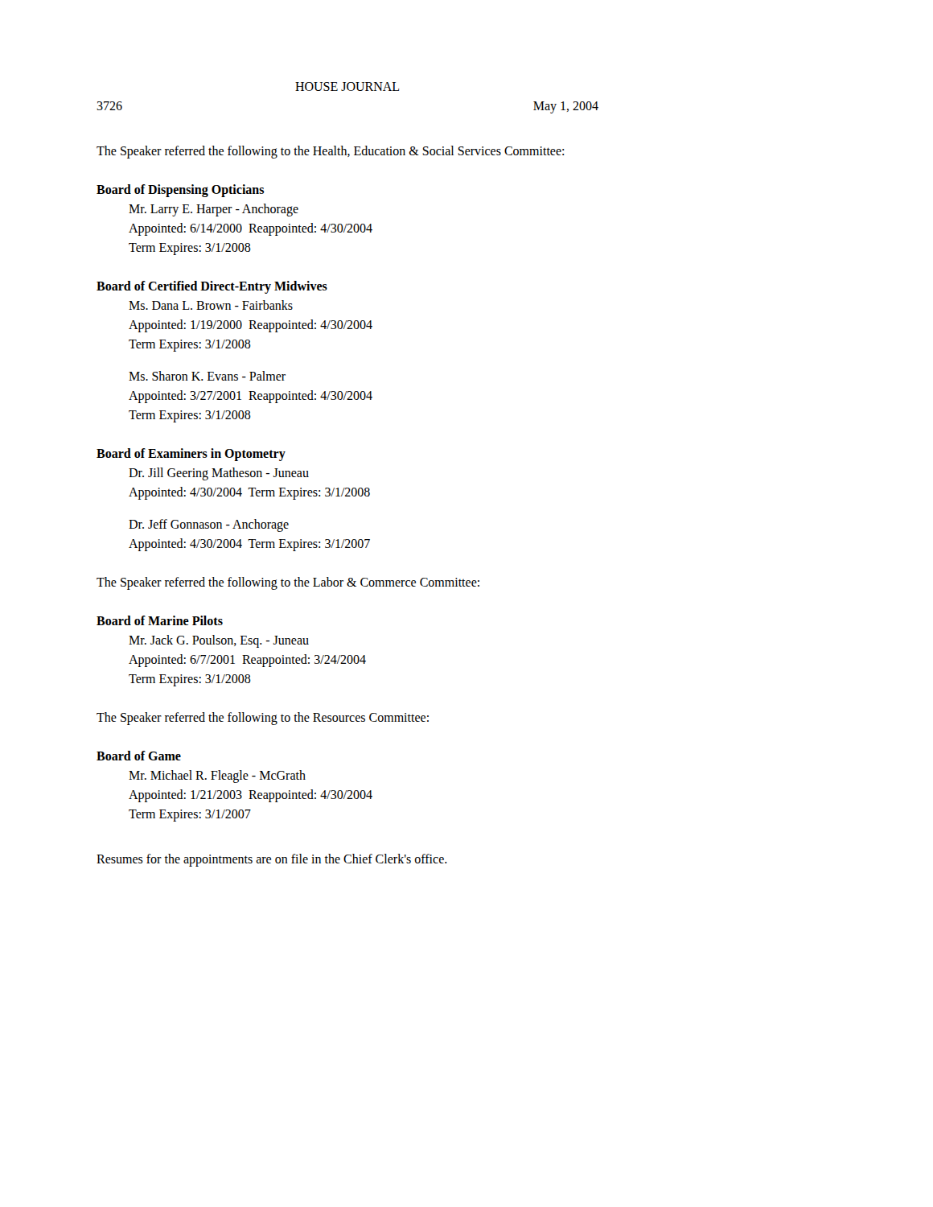HOUSE JOURNAL
3726 May 1, 2004
The Speaker referred the following to the Health, Education & Social Services Committee:
Board of Dispensing Opticians
Mr. Larry E. Harper - Anchorage
Appointed: 6/14/2000 Reappointed: 4/30/2004
Term Expires: 3/1/2008
Board of Certified Direct-Entry Midwives
Ms. Dana L. Brown - Fairbanks
Appointed: 1/19/2000 Reappointed: 4/30/2004
Term Expires: 3/1/2008
Ms. Sharon K. Evans - Palmer
Appointed: 3/27/2001 Reappointed: 4/30/2004
Term Expires: 3/1/2008
Board of Examiners in Optometry
Dr. Jill Geering Matheson - Juneau
Appointed: 4/30/2004 Term Expires: 3/1/2008
Dr. Jeff Gonnason - Anchorage
Appointed: 4/30/2004 Term Expires: 3/1/2007
The Speaker referred the following to the Labor & Commerce Committee:
Board of Marine Pilots
Mr. Jack G. Poulson, Esq. - Juneau
Appointed: 6/7/2001 Reappointed: 3/24/2004
Term Expires: 3/1/2008
The Speaker referred the following to the Resources Committee:
Board of Game
Mr. Michael R. Fleagle - McGrath
Appointed: 1/21/2003 Reappointed: 4/30/2004
Term Expires: 3/1/2007
Resumes for the appointments are on file in the Chief Clerk's office.